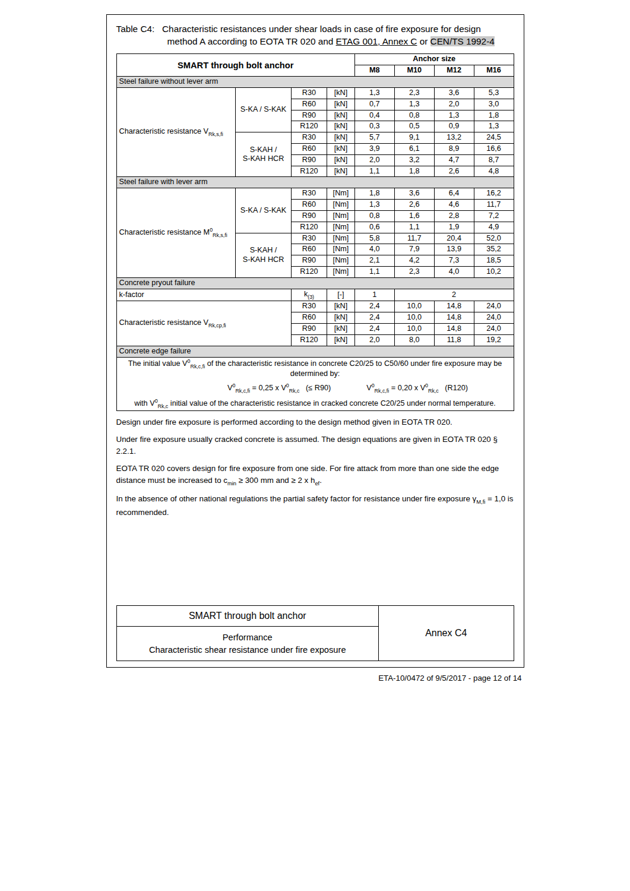Table C4: Characteristic resistances under shear loads in case of fire exposure for design method A according to EOTA TR 020 and ETAG 001, Annex C or CEN/TS 1992-4
| SMART through bolt anchor | Anchor size |
| --- | --- |
| M8 | M10 | M12 | M16 |
| Steel failure without lever arm |
| Characteristic resistance V Rk,s,fi | S-KA / S-KAK | R30 | [kN] | 1,3 | 2,3 | 3,6 | 5,3 |
| R60 | [kN] | 0,7 | 1,3 | 2,0 | 3,0 |
| R90 | [kN] | 0,4 | 0,8 | 1,3 | 1,8 |
| R120 | [kN] | 0,3 | 0,5 | 0,9 | 1,3 |
| S-KAH / S-KAH HCR | R30 | [kN] | 5,7 | 9,1 | 13,2 | 24,5 |
| R60 | [kN] | 3,9 | 6,1 | 8,9 | 16,6 |
| R90 | [kN] | 2,0 | 3,2 | 4,7 | 8,7 |
| R120 | [kN] | 1,1 | 1,8 | 2,6 | 4,8 |
| Steel failure with lever arm |
| Characteristic resistance M 0 Rk,s,fi | S-KA / S-KAK | R30 | [Nm] | 1,8 | 3,6 | 6,4 | 16,2 |
| R60 | [Nm] | 1,3 | 2,6 | 4,6 | 11,7 |
| R90 | [Nm] | 0,8 | 1,6 | 2,8 | 7,2 |
| R120 | [Nm] | 0,6 | 1,1 | 1,9 | 4,9 |
| S-KAH / S-KAH HCR | R30 | [Nm] | 5,8 | 11,7 | 20,4 | 52,0 |
| R60 | [Nm] | 4,0 | 7,9 | 13,9 | 35,2 |
| R90 | [Nm] | 2,1 | 4,2 | 7,3 | 18,5 |
| R120 | [Nm] | 1,1 | 2,3 | 4,0 | 10,2 |
| Concrete pryout failure |
| k-factor | k (3) | [-] | 1 | 2 |
| Characteristic resistance V Rk,cp,fi | R30 | [kN] | 2,4 | 10,0 | 14,8 | 24,0 |
| R60 | [kN] | 2,4 | 10,0 | 14,8 | 24,0 |
| R90 | [kN] | 2,4 | 10,0 | 14,8 | 24,0 |
| R120 | [kN] | 2,0 | 8,0 | 11,8 | 19,2 |
| Concrete edge failure |
| The initial value V 0 Rk,c,fi of the characteristic resistance in concrete C20/25 to C50/60 under fire exposure may be determined by: V 0 Rk,c,fi = 0,25 x V 0 Rk,c (≤ R90) V 0 Rk,c,fi = 0,20 x V 0 Rk,c (R120) with V 0 Rk,c initial value of the characteristic resistance in cracked concrete C20/25 under normal temperature. |
Design under fire exposure is performed according to the design method given in EOTA TR 020.
Under fire exposure usually cracked concrete is assumed. The design equations are given in EOTA TR 020 § 2.2.1.
EOTA TR 020 covers design for fire exposure from one side. For fire attack from more than one side the edge distance must be increased to cmin ≥ 300 mm and ≥ 2 x hef.
In the absence of other national regulations the partial safety factor for resistance under fire exposure γM,fi = 1,0 is recommended.
| SMART through bolt anchor | Annex C4 |
| Performance Characteristic shear resistance under fire exposure |
ETA-10/0472 of 9/5/2017 - page 12 of 14